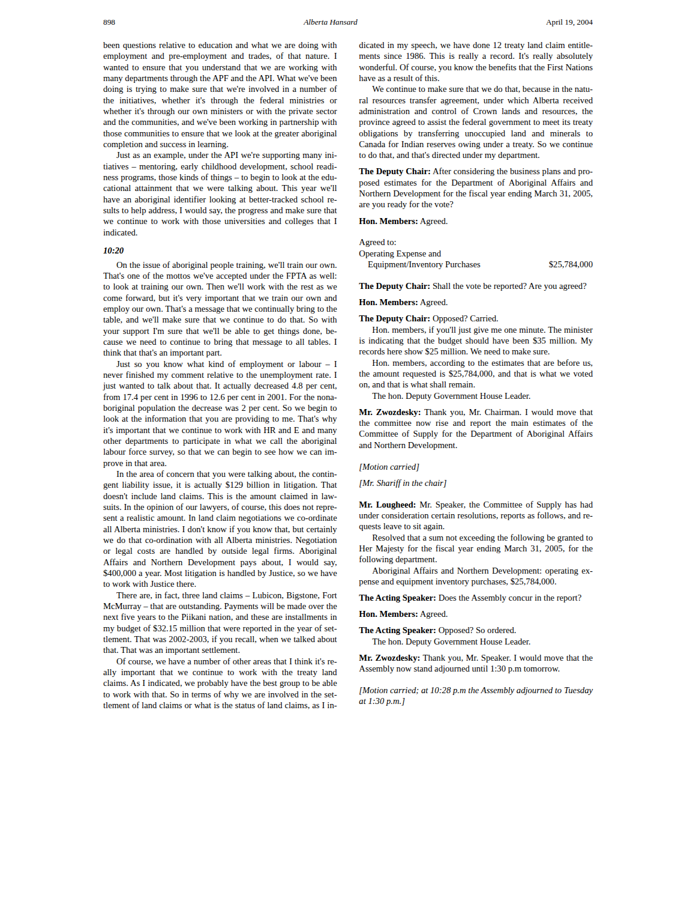898 Alberta Hansard April 19, 2004
been questions relative to education and what we are doing with employment and pre-employment and trades, of that nature. I wanted to ensure that you understand that we are working with many departments through the APF and the API. What we've been doing is trying to make sure that we're involved in a number of the initiatives, whether it's through the federal ministries or whether it's through our own ministers or with the private sector and the communities, and we've been working in partnership with those communities to ensure that we look at the greater aboriginal completion and success in learning.
Just as an example, under the API we're supporting many initiatives – mentoring, early childhood development, school readiness programs, those kinds of things – to begin to look at the educational attainment that we were talking about. This year we'll have an aboriginal identifier looking at better-tracked school results to help address, I would say, the progress and make sure that we continue to work with those universities and colleges that I indicated.
10:20
On the issue of aboriginal people training, we'll train our own. That's one of the mottos we've accepted under the FPTA as well: to look at training our own. Then we'll work with the rest as we come forward, but it's very important that we train our own and employ our own. That's a message that we continually bring to the table, and we'll make sure that we continue to do that. So with your support I'm sure that we'll be able to get things done, because we need to continue to bring that message to all tables. I think that that's an important part.
Just so you know what kind of employment or labour – I never finished my comment relative to the unemployment rate. I just wanted to talk about that. It actually decreased 4.8 per cent, from 17.4 per cent in 1996 to 12.6 per cent in 2001. For the nonaboriginal population the decrease was 2 per cent. So we begin to look at the information that you are providing to me. That's why it's important that we continue to work with HR and E and many other departments to participate in what we call the aboriginal labour force survey, so that we can begin to see how we can improve in that area.
In the area of concern that you were talking about, the contingent liability issue, it is actually $129 billion in litigation. That doesn't include land claims. This is the amount claimed in lawsuits. In the opinion of our lawyers, of course, this does not represent a realistic amount. In land claim negotiations we co-ordinate all Alberta ministries. I don't know if you know that, but certainly we do that co-ordination with all Alberta ministries. Negotiation or legal costs are handled by outside legal firms. Aboriginal Affairs and Northern Development pays about, I would say, $400,000 a year. Most litigation is handled by Justice, so we have to work with Justice there.
There are, in fact, three land claims – Lubicon, Bigstone, Fort McMurray – that are outstanding. Payments will be made over the next five years to the Piikani nation, and these are installments in my budget of $32.15 million that were reported in the year of settlement. That was 2002-2003, if you recall, when we talked about that. That was an important settlement.
Of course, we have a number of other areas that I think it's really important that we continue to work with the treaty land claims. As I indicated, we probably have the best group to be able to work with that. So in terms of why we are involved in the settlement of land claims or what is the status of land claims, as I indicated in my speech, we have done 12 treaty land claim entitlements since 1986. This is really a record. It's really absolutely wonderful. Of course, you know the benefits that the First Nations have as a result of this.
We continue to make sure that we do that, because in the natural resources transfer agreement, under which Alberta received administration and control of Crown lands and resources, the province agreed to assist the federal government to meet its treaty obligations by transferring unoccupied land and minerals to Canada for Indian reserves owing under a treaty. So we continue to do that, and that's directed under my department.
The Deputy Chair: After considering the business plans and proposed estimates for the Department of Aboriginal Affairs and Northern Development for the fiscal year ending March 31, 2005, are you ready for the vote?
Hon. Members: Agreed.
Agreed to:
Operating Expense and
Equipment/Inventory Purchases$25,784,000
The Deputy Chair: Shall the vote be reported? Are you agreed?
Hon. Members: Agreed.
The Deputy Chair: Opposed? Carried.
Hon. members, if you'll just give me one minute. The minister is indicating that the budget should have been $35 million. My records here show $25 million. We need to make sure.
Hon. members, according to the estimates that are before us, the amount requested is $25,784,000, and that is what we voted on, and that is what shall remain.
The hon. Deputy Government House Leader.
Mr. Zwozdesky: Thank you, Mr. Chairman. I would move that the committee now rise and report the main estimates of the Committee of Supply for the Department of Aboriginal Affairs and Northern Development.
[Motion carried]
[Mr. Shariff in the chair]
Mr. Lougheed: Mr. Speaker, the Committee of Supply has had under consideration certain resolutions, reports as follows, and requests leave to sit again.
Resolved that a sum not exceeding the following be granted to Her Majesty for the fiscal year ending March 31, 2005, for the following department.
Aboriginal Affairs and Northern Development: operating expense and equipment inventory purchases, $25,784,000.
The Acting Speaker: Does the Assembly concur in the report?
Hon. Members: Agreed.
The Acting Speaker: Opposed? So ordered.
The hon. Deputy Government House Leader.
Mr. Zwozdesky: Thank you, Mr. Speaker. I would move that the Assembly now stand adjourned until 1:30 p.m tomorrow.
[Motion carried; at 10:28 p.m the Assembly adjourned to Tuesday at 1:30 p.m.]